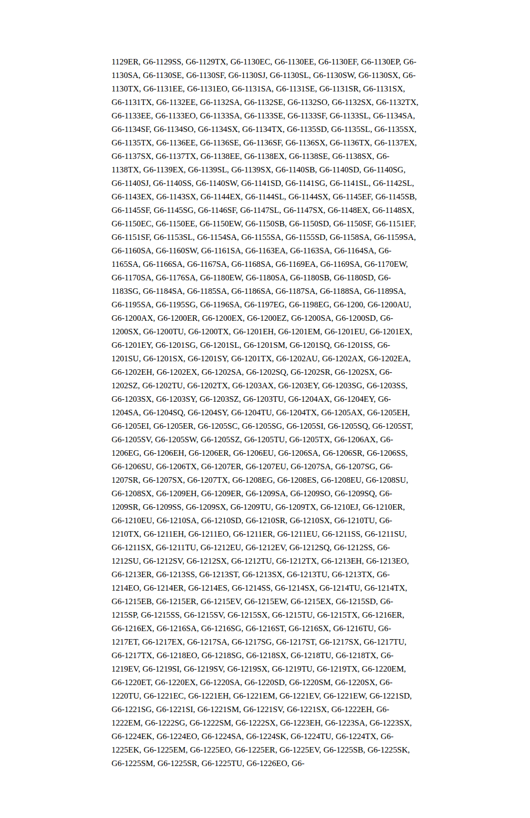1129ER, G6-1129SS, G6-1129TX, G6-1130EC, G6-1130EE, G6-1130EF, G6-1130EP, G6-1130SA, G6-1130SE, G6-1130SF, G6-1130SJ, G6-1130SL, G6-1130SW, G6-1130SX, G6-1130TX, G6-1131EE, G6-1131EO, G6-1131SA, G6-1131SE, G6-1131SR, G6-1131SX, G6-1131TX, G6-1132EE, G6-1132SA, G6-1132SE, G6-1132SO, G6-1132SX, G6-1132TX, G6-1133EE, G6-1133EO, G6-1133SA, G6-1133SE, G6-1133SF, G6-1133SL, G6-1134SA, G6-1134SF, G6-1134SO, G6-1134SX, G6-1134TX, G6-1135SD, G6-1135SL, G6-1135SX, G6-1135TX, G6-1136EE, G6-1136SE, G6-1136SF, G6-1136SX, G6-1136TX, G6-1137EX, G6-1137SX, G6-1137TX, G6-1138EE, G6-1138EX, G6-1138SE, G6-1138SX, G6-1138TX, G6-1139EX, G6-1139SL, G6-1139SX, G6-1140SB, G6-1140SD, G6-1140SG, G6-1140SJ, G6-1140SS, G6-1140SW, G6-1141SD, G6-1141SG, G6-1141SL, G6-1142SL, G6-1143EX, G6-1143SX, G6-1144EX, G6-1144SL, G6-1144SX, G6-1145EF, G6-1145SB, G6-1145SF, G6-1145SG, G6-1146SF, G6-1147SL, G6-1147SX, G6-1148EX, G6-1148SX, G6-1150EC, G6-1150EE, G6-1150EW, G6-1150SB, G6-1150SD, G6-1150SF, G6-1151EF, G6-1151SF, G6-1153SL, G6-1154SA, G6-1155SA, G6-1155SD, G6-1158SA, G6-1159SA, G6-1160SA, G6-1160SW, G6-1161SA, G6-1163EA, G6-1163SA, G6-1164SA, G6-1165SA, G6-1166SA, G6-1167SA, G6-1168SA, G6-1169EA, G6-1169SA, G6-1170EW, G6-1170SA, G6-1176SA, G6-1180EW, G6-1180SA, G6-1180SB, G6-1180SD, G6-1183SG, G6-1184SA, G6-1185SA, G6-1186SA, G6-1187SA, G6-1188SA, G6-1189SA, G6-1195SA, G6-1195SG, G6-1196SA, G6-1197EG, G6-1198EG, G6-1200, G6-1200AU, G6-1200AX, G6-1200ER, G6-1200EX, G6-1200EZ, G6-1200SA, G6-1200SD, G6-1200SX, G6-1200TU, G6-1200TX, G6-1201EH, G6-1201EM, G6-1201EU, G6-1201EX, G6-1201EY, G6-1201SG, G6-1201SL, G6-1201SM, G6-1201SQ, G6-1201SS, G6-1201SU, G6-1201SX, G6-1201SY, G6-1201TX, G6-1202AU, G6-1202AX, G6-1202EA, G6-1202EH, G6-1202EX, G6-1202SA, G6-1202SQ, G6-1202SR, G6-1202SX, G6-1202SZ, G6-1202TU, G6-1202TX, G6-1203AX, G6-1203EY, G6-1203SG, G6-1203SS, G6-1203SX, G6-1203SY, G6-1203SZ, G6-1203TU, G6-1204AX, G6-1204EY, G6-1204SA, G6-1204SQ, G6-1204SY, G6-1204TU, G6-1204TX, G6-1205AX, G6-1205EH, G6-1205EI, G6-1205ER, G6-1205SC, G6-1205SG, G6-1205SI, G6-1205SQ, G6-1205ST, G6-1205SV, G6-1205SW, G6-1205SZ, G6-1205TU, G6-1205TX, G6-1206AX, G6-1206EG, G6-1206EH, G6-1206ER, G6-1206EU, G6-1206SA, G6-1206SR, G6-1206SS, G6-1206SU, G6-1206TX, G6-1207ER, G6-1207EU, G6-1207SA, G6-1207SG, G6-1207SR, G6-1207SX, G6-1207TX, G6-1208EG, G6-1208ES, G6-1208EU, G6-1208SU, G6-1208SX, G6-1209EH, G6-1209ER, G6-1209SA, G6-1209SO, G6-1209SQ, G6-1209SR, G6-1209SS, G6-1209SX, G6-1209TU, G6-1209TX, G6-1210EJ, G6-1210ER, G6-1210EU, G6-1210SA, G6-1210SD, G6-1210SR, G6-1210SX, G6-1210TU, G6-1210TX, G6-1211EH, G6-1211EO, G6-1211ER, G6-1211EU, G6-1211SS, G6-1211SU, G6-1211SX, G6-1211TU, G6-1212EU, G6-1212EV, G6-1212SQ, G6-1212SS, G6-1212SU, G6-1212SV, G6-1212SX, G6-1212TU, G6-1212TX, G6-1213EH, G6-1213EO, G6-1213ER, G6-1213SS, G6-1213ST, G6-1213SX, G6-1213TU, G6-1213TX, G6-1214EO, G6-1214ER, G6-1214ES, G6-1214SS, G6-1214SX, G6-1214TU, G6-1214TX, G6-1215EB, G6-1215ER, G6-1215EV, G6-1215EW, G6-1215EX, G6-1215SD, G6-1215SP, G6-1215SS, G6-1215SV, G6-1215SX, G6-1215TU, G6-1215TX, G6-1216ER, G6-1216EX, G6-1216SA, G6-1216SG, G6-1216ST, G6-1216SX, G6-1216TU, G6-1217ET, G6-1217EX, G6-1217SA, G6-1217SG, G6-1217ST, G6-1217SX, G6-1217TU, G6-1217TX, G6-1218EO, G6-1218SG, G6-1218SX, G6-1218TU, G6-1218TX, G6-1219EV, G6-1219SI, G6-1219SV, G6-1219SX, G6-1219TU, G6-1219TX, G6-1220EM, G6-1220ET, G6-1220EX, G6-1220SA, G6-1220SD, G6-1220SM, G6-1220SX, G6-1220TU, G6-1221EC, G6-1221EH, G6-1221EM, G6-1221EV, G6-1221EW, G6-1221SD, G6-1221SG, G6-1221SI, G6-1221SM, G6-1221SV, G6-1221SX, G6-1222EH, G6-1222EM, G6-1222SG, G6-1222SM, G6-1222SX, G6-1223EH, G6-1223SA, G6-1223SX, G6-1224EK, G6-1224EO, G6-1224SA, G6-1224SK, G6-1224TU, G6-1224TX, G6-1225EK, G6-1225EM, G6-1225EO, G6-1225ER, G6-1225EV, G6-1225SB, G6-1225SK, G6-1225SM, G6-1225SR, G6-1225TU, G6-1226EO, G6-